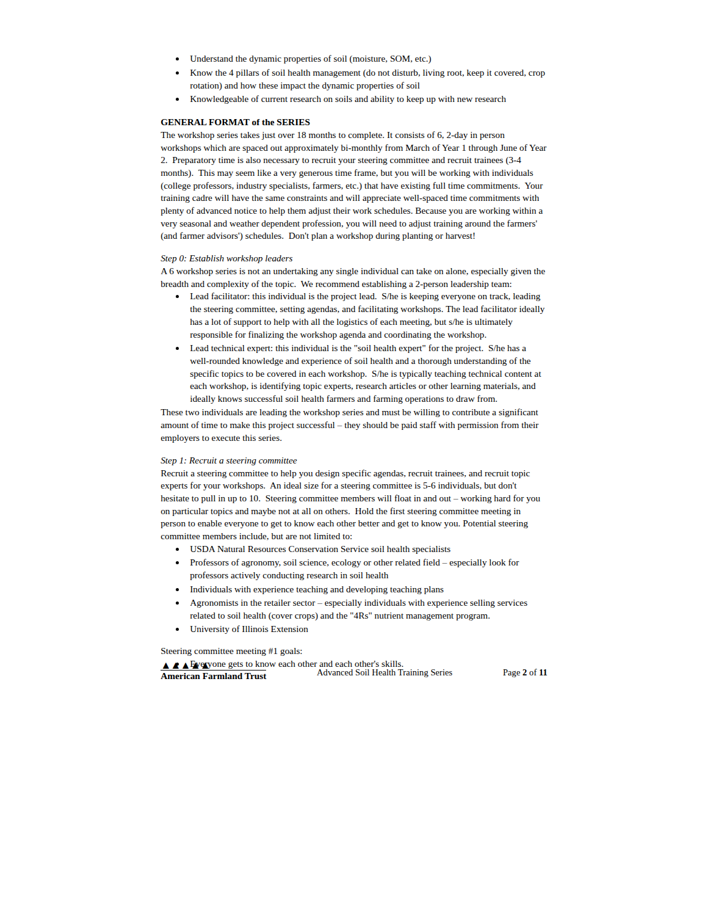Understand the dynamic properties of soil (moisture, SOM, etc.)
Know the 4 pillars of soil health management (do not disturb, living root, keep it covered, crop rotation) and how these impact the dynamic properties of soil
Knowledgeable of current research on soils and ability to keep up with new research
GENERAL FORMAT of the SERIES
The workshop series takes just over 18 months to complete. It consists of 6, 2-day in person workshops which are spaced out approximately bi-monthly from March of Year 1 through June of Year 2. Preparatory time is also necessary to recruit your steering committee and recruit trainees (3-4 months). This may seem like a very generous time frame, but you will be working with individuals (college professors, industry specialists, farmers, etc.) that have existing full time commitments. Your training cadre will have the same constraints and will appreciate well-spaced time commitments with plenty of advanced notice to help them adjust their work schedules. Because you are working within a very seasonal and weather dependent profession, you will need to adjust training around the farmers' (and farmer advisors') schedules. Don't plan a workshop during planting or harvest!
Step 0: Establish workshop leaders
A 6 workshop series is not an undertaking any single individual can take on alone, especially given the breadth and complexity of the topic. We recommend establishing a 2-person leadership team:
Lead facilitator: this individual is the project lead. S/he is keeping everyone on track, leading the steering committee, setting agendas, and facilitating workshops. The lead facilitator ideally has a lot of support to help with all the logistics of each meeting, but s/he is ultimately responsible for finalizing the workshop agenda and coordinating the workshop.
Lead technical expert: this individual is the "soil health expert" for the project. S/he has a well-rounded knowledge and experience of soil health and a thorough understanding of the specific topics to be covered in each workshop. S/he is typically teaching technical content at each workshop, is identifying topic experts, research articles or other learning materials, and ideally knows successful soil health farmers and farming operations to draw from.
These two individuals are leading the workshop series and must be willing to contribute a significant amount of time to make this project successful – they should be paid staff with permission from their employers to execute this series.
Step 1: Recruit a steering committee
Recruit a steering committee to help you design specific agendas, recruit trainees, and recruit topic experts for your workshops. An ideal size for a steering committee is 5-6 individuals, but don't hesitate to pull in up to 10. Steering committee members will float in and out – working hard for you on particular topics and maybe not at all on others. Hold the first steering committee meeting in person to enable everyone to get to know each other better and get to know you. Potential steering committee members include, but are not limited to:
USDA Natural Resources Conservation Service soil health specialists
Professors of agronomy, soil science, ecology or other related field – especially look for professors actively conducting research in soil health
Individuals with experience teaching and developing teaching plans
Agronomists in the retailer sector – especially individuals with experience selling services related to soil health (cover crops) and the "4Rs" nutrient management program.
University of Illinois Extension
Steering committee meeting #1 goals:
Everyone gets to know each other and each other's skills.
▲▲▲▲▲
American Farmland Trust
Advanced Soil Health Training Series
Page 2 of 11